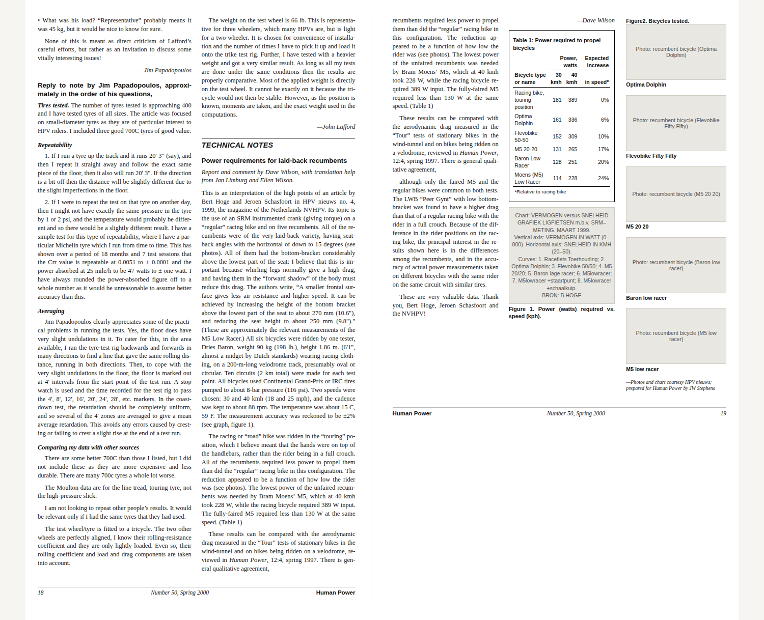• What was his load? “Representative” probably means it was 45 kg, but it would be nice to know for sure.
None of this is meant as direct criticism of Lafford’s careful efforts, but rather as an invitation to discuss some vitally interesting issues!
—Jim Papadopoulos
Reply to note by Jim Papadopoulos, approximately in the order of his questions,
Tires tested. The number of tyres tested is approaching 400 and I have tested tyres of all sizes. The article was focused on small-diameter tyres as they are of particular interest to HPV riders. I included three good 700C tyres of good value.
Repeatability
1. If I run a tyre up the track and it runs 20' 3" (say), and then I repeat it straight away and follow the exact same piece of the floor, then it also will run 20' 3". If the direction is a bit off then the distance will be slightly different due to the slight imperfections in the floor.
2. If I were to repeat the test on that tyre on another day, then I might not have exactly the same pressure in the tyre by 1 or 2 psi, and the temperature would probably be different and so there would be a slightly different result. I have a simple test for this type of repeatability, where I have a particular Michelin tyre which I run from time to time. This has shown over a period of 18 months and 7 test sessions that the Crr value is repeatable at 0.0051 to ± 0.0001 and the power absorbed at 25 mile/h to be 47 watts to ± one watt. I have always rounded the power-absorbed figure off to a whole number as it would be unreasonable to assume better accuracy than this.
Averaging
Jim Papadopoulos clearly appreciates some of the practical problems in running the tests. Yes, the floor does have very slight undulations in it. To cater for this, in the area available, I ran the tyre-test rig backwards and forwards in many directions to find a line that gave the same rolling distance, running in both directions. Then, to cope with the very slight undulations in the floor, the floor is marked out at 4' intervals from the start point of the test run. A stop watch is used and the time recorded for the test rig to pass the 4', 8', 12', 16', 20', 24', 28', etc. markers. In the coast-down test, the retardation should be completely uniform, and so several of the 4' zones are averaged to give a mean average retardation. This avoids any errors caused by cresting or failing to crest a slight rise at the end of a test run.
Comparing my data with other sources
There are some better 700C than those I listed, but I did not include these as they are more expensive and less durable. There are many 700c tyres a whole lot worse.
The Moulton data are for the line tread, touring tyre, not the high-pressure slick.
I am not looking to repeat other people’s results. It would be relevant only if I had the same tyres that they had used.
The test wheel/tyre is fitted to a tricycle. The two other wheels are perfectly aligned, I know their rolling-resistance coefficient and they are only lightly loaded. Even so, their rolling coefficient and load and drag components are taken into account.
The weight on the test wheel is 66 lb. This is representative for three wheelers, which many HPVs are, but is light for a two-wheeler. It is chosen for convenience of installation and the number of times I have to pick it up and load it onto the trike test rig. Further, I have tested with a heavier weight and got a very similar result. As long as all my tests are done under the same conditions then the results are properly comparative. Most of the applied weight is directly on the test wheel. It cannot be exactly on it because the tricycle would not then be stable. However, as the position is known, moments are taken, and the exact weight used in the computations.
—John Lafford
TECHNICAL NOTES
Power requirements for laid-back recumbents
Report and comment by Dave Wilson, with translation help from Jan Limburg and Ellen Wilson.
This is an interpretation of the high points of an article by Bert Hoge and Jeroen Schasfoort in HPV nieuws no. 4, 1999, the magazine of the Netherlands NVHPV. Its topic is the use of an SRM instrumented crank (giving torque) on a “regular” racing bike and on five recumbents. All of the recumbents were of the very-laid-back variety, having seat-back angles with the horizontal of down to 15 degrees (see photos). All of them had the bottom-bracket considerably above the lowest part of the seat: I believe that this is important because whirling legs normally give a high drag, and having them in the “forward shadow” of the body must reduce this drag. The authors write, “A smaller frontal surface gives less air resistance and higher speed. It can be achieved by increasing the height of the bottom bracket above the lowest part of the seat to about 270 mm (10.6"), and reducing the seat height to about 250 mm (9.8")." (These are approximately the relevant measurements of the M5 Low Racer.) All six bicycles were ridden by one tester, Dries Baron, weight 90 kg (198 lb.), height 1.86 m. (6'1", almost a midget by Dutch standards) wearing racing clothing, on a 200-m-long velodrome track, presumably oval or circular. Ten circuits (2 km total) were made for each test point. All bicycles used Continental Grand-Prix or IRC tires pumped to about 8-bar pressure (116 psi). Two speeds were chosen: 30 and 40 kmh (18 and 25 mph), and the cadence was kept to about 88 rpm. The temperature was about 15 C, 59 F. The measurement accuracy was reckoned to be ±2% (see graph, figure 1).
The racing or “road” bike was ridden in the “touring” position, which I believe meant that the hands were on top of the handlebars, rather than the rider being in a full crouch. All of the recumbents required less power to propel them than did the “regular” racing bike in this configuration. The reduction appeared to be a function of how low the rider was (see photos). The lowest power of the unfaired recumbents was needed by Bram Moens’ M5, which at 40 kmh took 228 W, while the racing bicycle required 389 W input. The fully-faired M5 required less than 130 W at the same speed. (Table 1)
These results can be compared with the aerodynamic drag measured in the “Tour” tests of stationary bikes in the wind-tunnel and on bikes being ridden on a velodrome, reviewed in Human Power, 12:4, spring 1997. There is general qualitative agreement,
18 Number 50, Spring 2000 Human Power
Figure2. Bicycles tested.
Photo: recumbent bicycle (Optima Dolphin)
Optima Dolphin
Photo: recumbent bicycle (Flevobike Fifty Fifty)
Flevobike Fifty Fifty
Photo: recumbent bicycle (M5 20 20)
M5 20 20
Photo: recumbent bicycle (Baron low racer)
Baron low racer
Photo: recumbent bicycle (M5 low racer)
M5 low racer
—Photos and chart courtesy HPV nieuws; prepared for Human Power by JW Stephens
recumbents required less power to propel them than did the “regular” racing bike in this configuration. The reduction appeared to be a function of how low the rider was (see photos). The lowest power of the unfaired recumbents was needed by Bram Moens’ M5, which at 40 kmh took 228 W, while the racing bicycle required 389 W input. The fully-faired M5 required less than 130 W at the same speed. (Table 1)
These results can be compared with the aerodynamic drag measured in the “Tour” tests of stationary bikes in the wind-tunnel and on bikes being ridden on a velodrome, reviewed in Human Power, 12:4, spring 1997. There is general qualitative agreement,
although only the faired M5 and the regular bikes were common to both tests. The LWB “Peer Gynt” with low bottom-bracket was found to have a higher drag than that of a regular racing bike with the rider in a full crouch. Because of the difference in the rider positions on the racing bike, the principal interest in the results shown here is in the differences among the recumbents, and in the accuracy of actual power measurements taken on different bicycles with the same rider on the same circuit with similar tires.
These are very valuable data. Thank you, Bert Hoge, Jeroen Schasfoort and the NVHPV!
—Dave Wilson
Table 1: Power required to propel bicycles
| Bicycle type or name | Power, watts | Expected increase |
| --- | --- | --- |
| 30 kmh | 40 kmh | in speed* |
| Racing bike, touring position | 181 | 389 | 0% |
| Optima Dolphin | 161 | 336 | 6% |
| Flevobike 50-50 | 152 | 309 | 10% |
| M5 20-20 | 131 | 265 | 17% |
| Baron Low Racer | 128 | 251 | 20% |
| Moens (M5) Low Racer | 114 | 228 | 24% |
| *Relative to racing bike |
Chart: VERMOGEN versus SNELHEID GRAFIEK LIGFIETSEN m.b.v. SRM–METING. MAART 1999.
Vertical axis: VERMOGEN IN WATT (0–800). Horizontal axis: SNELHEID IN KMH (20–50).
Curves: 1. Racefiets Toerhouding; 2. Optima Dolphin; 3. Flevobike 50/50; 4. M5 20/20; 5. Baron lage racer; 6. M5lowracer; 7. M5lowracer +staartpunt; 8. M5lowracer +schaalkuip.
BRON: B.HOGE
Figure 1. Power (watts) required vs. speed (kph).
Human Power Number 50, Spring 2000 19